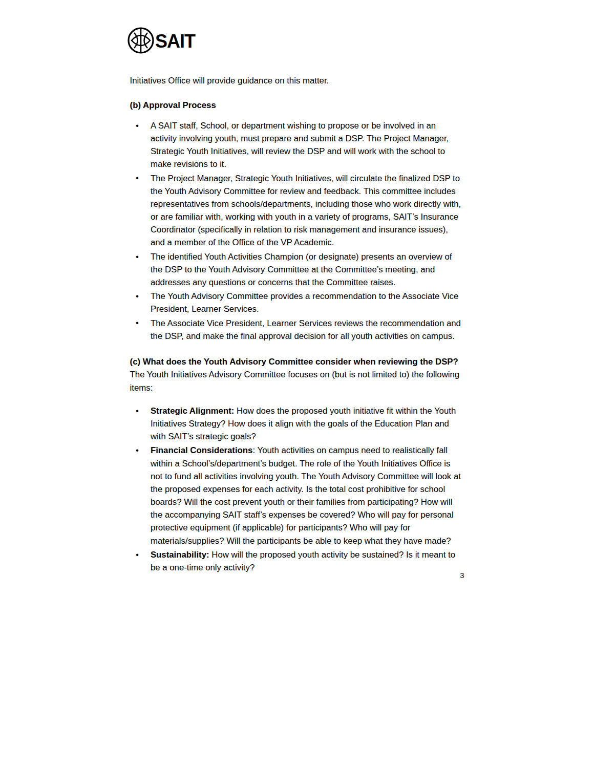SAIT
Initiatives Office will provide guidance on this matter.
(b) Approval Process
A SAIT staff, School, or department wishing to propose or be involved in an activity involving youth, must prepare and submit a DSP. The Project Manager, Strategic Youth Initiatives, will review the DSP and will work with the school to make revisions to it.
The Project Manager, Strategic Youth Initiatives, will circulate the finalized DSP to the Youth Advisory Committee for review and feedback. This committee includes representatives from schools/departments, including those who work directly with, or are familiar with, working with youth in a variety of programs, SAIT’s Insurance Coordinator (specifically in relation to risk management and insurance issues), and a member of the Office of the VP Academic.
The identified Youth Activities Champion (or designate) presents an overview of the DSP to the Youth Advisory Committee at the Committee’s meeting, and addresses any questions or concerns that the Committee raises.
The Youth Advisory Committee provides a recommendation to the Associate Vice President, Learner Services.
The Associate Vice President, Learner Services reviews the recommendation and the DSP, and make the final approval decision for all youth activities on campus.
(c) What does the Youth Advisory Committee consider when reviewing the DSP?
The Youth Initiatives Advisory Committee focuses on (but is not limited to) the following items:
Strategic Alignment: How does the proposed youth initiative fit within the Youth Initiatives Strategy? How does it align with the goals of the Education Plan and with SAIT’s strategic goals?
Financial Considerations: Youth activities on campus need to realistically fall within a School’s/department’s budget. The role of the Youth Initiatives Office is not to fund all activities involving youth. The Youth Advisory Committee will look at the proposed expenses for each activity. Is the total cost prohibitive for school boards? Will the cost prevent youth or their families from participating? How will the accompanying SAIT staff’s expenses be covered? Who will pay for personal protective equipment (if applicable) for participants? Who will pay for materials/supplies? Will the participants be able to keep what they have made?
Sustainability: How will the proposed youth activity be sustained? Is it meant to be a one-time only activity?
3